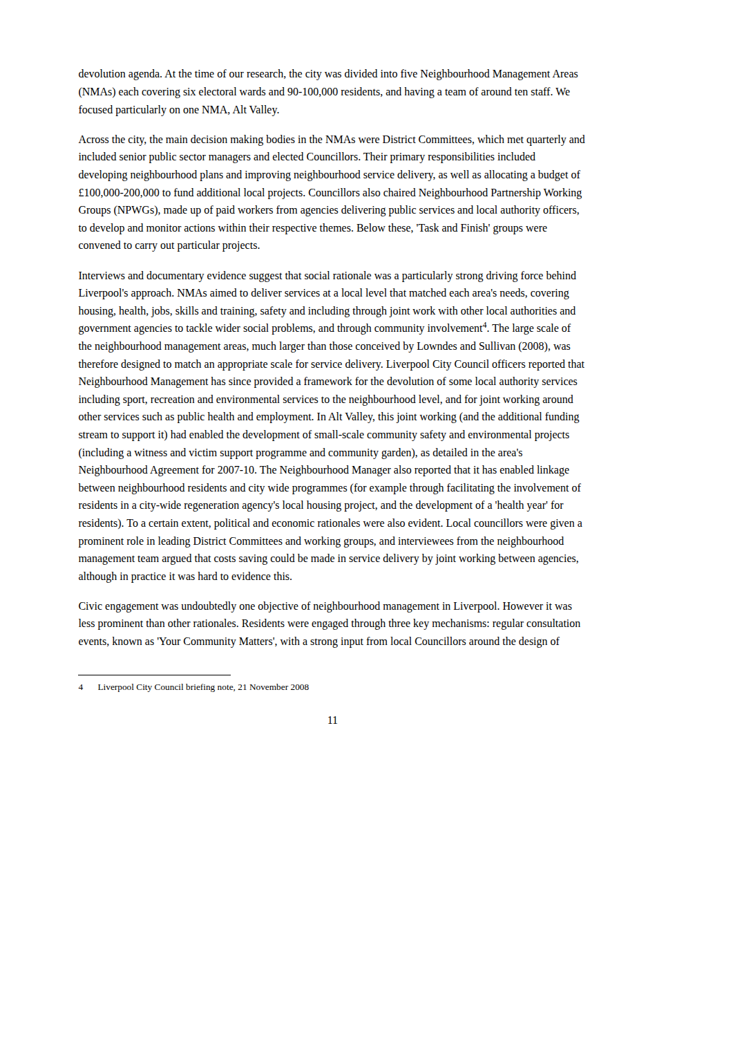devolution agenda. At the time of our research, the city was divided into five Neighbourhood Management Areas (NMAs) each covering six electoral wards and 90-100,000 residents, and having a team of around ten staff. We focused particularly on one NMA, Alt Valley.
Across the city, the main decision making bodies in the NMAs were District Committees, which met quarterly and included senior public sector managers and elected Councillors. Their primary responsibilities included developing neighbourhood plans and improving neighbourhood service delivery, as well as allocating a budget of £100,000-200,000 to fund additional local projects. Councillors also chaired Neighbourhood Partnership Working Groups (NPWGs), made up of paid workers from agencies delivering public services and local authority officers, to develop and monitor actions within their respective themes. Below these, 'Task and Finish' groups were convened to carry out particular projects.
Interviews and documentary evidence suggest that social rationale was a particularly strong driving force behind Liverpool's approach. NMAs aimed to deliver services at a local level that matched each area's needs, covering housing, health, jobs, skills and training, safety and including through joint work with other local authorities and government agencies to tackle wider social problems, and through community involvement4. The large scale of the neighbourhood management areas, much larger than those conceived by Lowndes and Sullivan (2008), was therefore designed to match an appropriate scale for service delivery. Liverpool City Council officers reported that Neighbourhood Management has since provided a framework for the devolution of some local authority services including sport, recreation and environmental services to the neighbourhood level, and for joint working around other services such as public health and employment. In Alt Valley, this joint working (and the additional funding stream to support it) had enabled the development of small-scale community safety and environmental projects (including a witness and victim support programme and community garden), as detailed in the area's Neighbourhood Agreement for 2007-10. The Neighbourhood Manager also reported that it has enabled linkage between neighbourhood residents and city wide programmes (for example through facilitating the involvement of residents in a city-wide regeneration agency's local housing project, and the development of a 'health year' for residents). To a certain extent, political and economic rationales were also evident. Local councillors were given a prominent role in leading District Committees and working groups, and interviewees from the neighbourhood management team argued that costs saving could be made in service delivery by joint working between agencies, although in practice it was hard to evidence this.
Civic engagement was undoubtedly one objective of neighbourhood management in Liverpool. However it was less prominent than other rationales. Residents were engaged through three key mechanisms: regular consultation events, known as 'Your Community Matters', with a strong input from local Councillors around the design of
4 Liverpool City Council briefing note, 21 November 2008
11